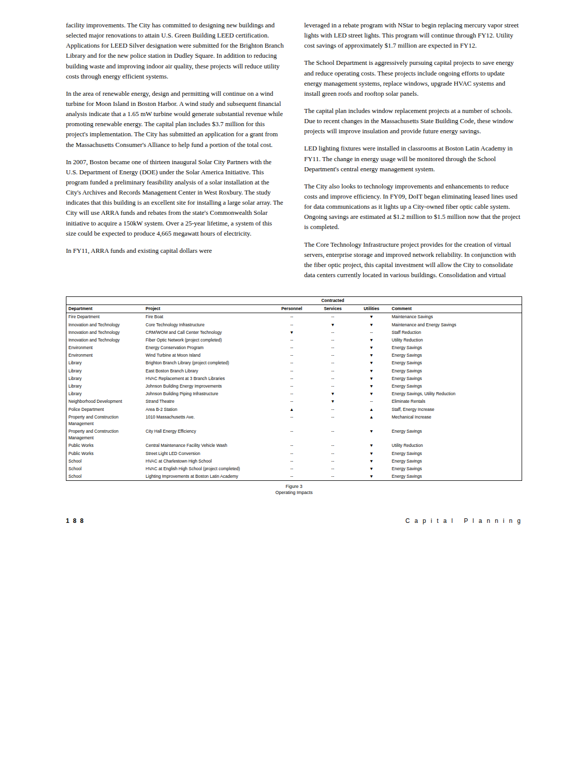facility improvements. The City has committed to designing new buildings and selected major renovations to attain U.S. Green Building LEED certification. Applications for LEED Silver designation were submitted for the Brighton Branch Library and for the new police station in Dudley Square. In addition to reducing building waste and improving indoor air quality, these projects will reduce utility costs through energy efficient systems.
In the area of renewable energy, design and permitting will continue on a wind turbine for Moon Island in Boston Harbor. A wind study and subsequent financial analysis indicate that a 1.65 mW turbine would generate substantial revenue while promoting renewable energy. The capital plan includes $3.7 million for this project's implementation. The City has submitted an application for a grant from the Massachusetts Consumer's Alliance to help fund a portion of the total cost.
In 2007, Boston became one of thirteen inaugural Solar City Partners with the U.S. Department of Energy (DOE) under the Solar America Initiative. This program funded a preliminary feasibility analysis of a solar installation at the City's Archives and Records Management Center in West Roxbury. The study indicates that this building is an excellent site for installing a large solar array. The City will use ARRA funds and rebates from the state's Commonwealth Solar initiative to acquire a 150kW system. Over a 25-year lifetime, a system of this size could be expected to produce 4,665 megawatt hours of electricity.
In FY11, ARRA funds and existing capital dollars were
leveraged in a rebate program with NStar to begin replacing mercury vapor street lights with LED street lights. This program will continue through FY12. Utility cost savings of approximately $1.7 million are expected in FY12.
The School Department is aggressively pursuing capital projects to save energy and reduce operating costs. These projects include ongoing efforts to update energy management systems, replace windows, upgrade HVAC systems and install green roofs and rooftop solar panels.
The capital plan includes window replacement projects at a number of schools. Due to recent changes in the Massachusetts State Building Code, these window projects will improve insulation and provide future energy savings.
LED lighting fixtures were installed in classrooms at Boston Latin Academy in FY11. The change in energy usage will be monitored through the School Department's central energy management system.
The City also looks to technology improvements and enhancements to reduce costs and improve efficiency. In FY09, DoIT began eliminating leased lines used for data communications as it lights up a City-owned fiber optic cable system. Ongoing savings are estimated at $1.2 million to $1.5 million now that the project is completed.
The Core Technology Infrastructure project provides for the creation of virtual servers, enterprise storage and improved network reliability. In conjunction with the fiber optic project, this capital investment will allow the City to consolidate data centers currently located in various buildings. Consolidation and virtual
| | | | Contracted | | |
| --- | --- | --- | --- | --- | --- |
| Department | Project | Personnel | Services | Utilities | Comment |
| Fire Department | Fire Boat | -- | -- | ▼ | Maintenance Savings |
| Innovation and Technology | Core Technology Infrastructure | -- | ▼ | ▼ | Maintenance and Energy Savings |
| Innovation and Technology | CRM/WOM and Call Center Technology | ▼ | -- | -- | Staff Reduction |
| Innovation and Technology | Fiber Optic Network (project completed) | -- | -- | ▼ | Utility Reduction |
| Environment | Energy Conservation Program | -- | -- | ▼ | Energy Savings |
| Environment | Wind Turbine at Moon Island | -- | -- | ▼ | Energy Savings |
| Library | Brighton Branch Library (project completed) | -- | -- | ▼ | Energy Savings |
| Library | East Boston Branch Library | -- | -- | ▼ | Energy Savings |
| Library | HVAC Replacement at 3 Branch Libraries | -- | -- | ▼ | Energy Savings |
| Library | Johnson Building Energy Improvements | -- | -- | ▼ | Energy Savings |
| Library | Johnson Building Piping Infrastructure | -- | ▼ | ▼ | Energy Savings, Utility Reduction |
| Neighborhood Development | Strand Theatre | -- | ▼ | -- | Eliminate Rentals |
| Police Department | Area B-2 Station | ▲ | -- | ▲ | Staff, Energy Increase |
| Property and Construction Management | 1010 Massachusetts Ave. | -- | -- | ▲ | Mechanical Increase |
| Property and Construction Management | City Hall Energy Efficiency | -- | -- | ▼ | Energy Savings |
| Public Works | Central Maintenance Facility Vehicle Wash | -- | -- | ▼ | Utility Reduction |
| Public Works | Street Light LED Conversion | -- | -- | ▼ | Energy Savings |
| School | HVAC at Charlestown High School | -- | -- | ▼ | Energy Savings |
| School | HVAC at English High School (project completed) | -- | -- | ▼ | Energy Savings |
| School | Lighting Improvements at Boston Latin Academy | -- | -- | ▼ | Energy Savings |
Figure 3
Operating Impacts
1 8 8
C a p i t a l P l a n n i n g